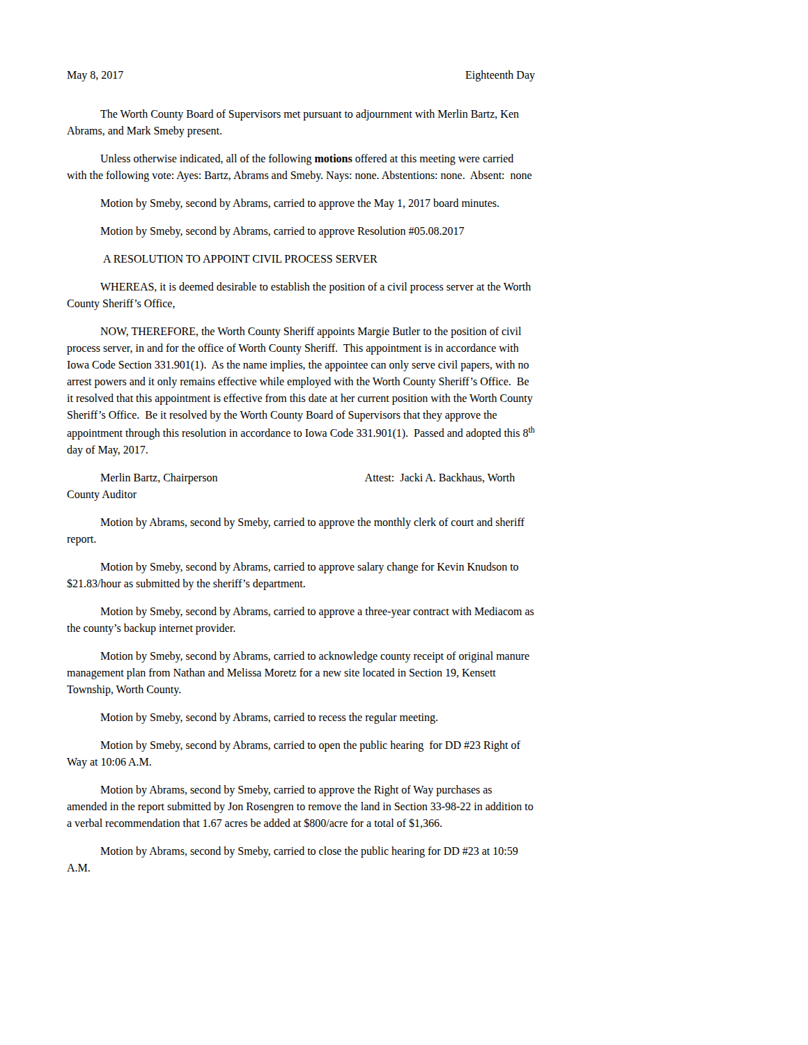May 8, 2017 Eighteenth Day
The Worth County Board of Supervisors met pursuant to adjournment with Merlin Bartz, Ken Abrams, and Mark Smeby present.
Unless otherwise indicated, all of the following motions offered at this meeting were carried with the following vote: Ayes: Bartz, Abrams and Smeby. Nays: none. Abstentions: none. Absent: none
Motion by Smeby, second by Abrams, carried to approve the May 1, 2017 board minutes.
Motion by Smeby, second by Abrams, carried to approve Resolution #05.08.2017
A RESOLUTION TO APPOINT CIVIL PROCESS SERVER
WHEREAS, it is deemed desirable to establish the position of a civil process server at the Worth County Sheriff’s Office,
NOW, THEREFORE, the Worth County Sheriff appoints Margie Butler to the position of civil process server, in and for the office of Worth County Sheriff. This appointment is in accordance with Iowa Code Section 331.901(1). As the name implies, the appointee can only serve civil papers, with no arrest powers and it only remains effective while employed with the Worth County Sheriff’s Office. Be it resolved that this appointment is effective from this date at her current position with the Worth County Sheriff’s Office. Be it resolved by the Worth County Board of Supervisors that they approve the appointment through this resolution in accordance to Iowa Code 331.901(1). Passed and adopted this 8th day of May, 2017.
Merlin Bartz, ChairpersonAttest: Jacki A. Backhaus, Worth County Auditor
Motion by Abrams, second by Smeby, carried to approve the monthly clerk of court and sheriff report.
Motion by Smeby, second by Abrams, carried to approve salary change for Kevin Knudson to $21.83/hour as submitted by the sheriff’s department.
Motion by Smeby, second by Abrams, carried to approve a three-year contract with Mediacom as the county’s backup internet provider.
Motion by Smeby, second by Abrams, carried to acknowledge county receipt of original manure management plan from Nathan and Melissa Moretz for a new site located in Section 19, Kensett Township, Worth County.
Motion by Smeby, second by Abrams, carried to recess the regular meeting.
Motion by Smeby, second by Abrams, carried to open the public hearing for DD #23 Right of Way at 10:06 A.M.
Motion by Abrams, second by Smeby, carried to approve the Right of Way purchases as amended in the report submitted by Jon Rosengren to remove the land in Section 33-98-22 in addition to a verbal recommendation that 1.67 acres be added at $800/acre for a total of $1,366.
Motion by Abrams, second by Smeby, carried to close the public hearing for DD #23 at 10:59 A.M.